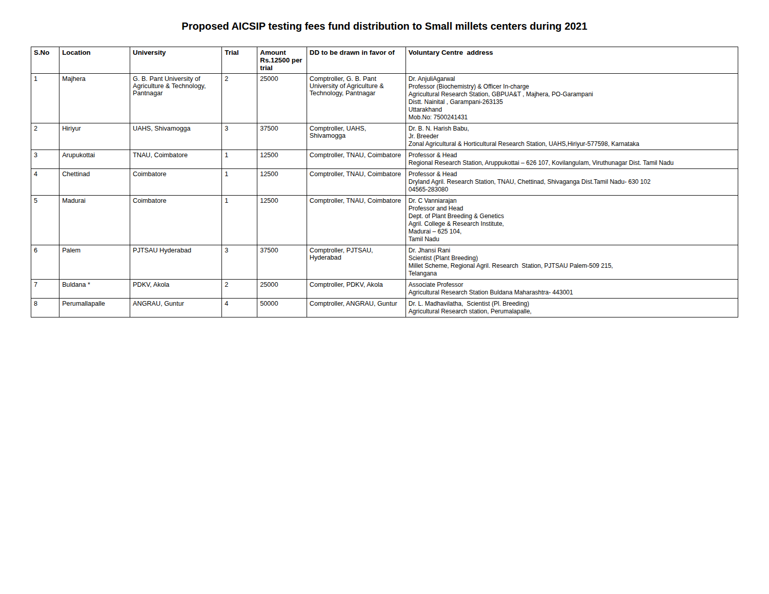Proposed AICSIP testing fees fund distribution to Small millets centers during 2021
| S.No | Location | University | Trial | Amount Rs.12500 per trial | DD to be drawn in favor of | Voluntary Centre address |
| --- | --- | --- | --- | --- | --- | --- |
| 1 | Majhera | G. B. Pant University of Agriculture & Technology, Pantnagar | 2 | 25000 | Comptroller, G. B. Pant University of Agriculture & Technology, Pantnagar | Dr. AnjuliAgarwal Professor (Biochemistry) & Officer In-charge Agricultural Research Station, GBPUA&T , Majhera, PO-Garampani Distt. Nainital , Garampani-263135 Uttarakhand Mob.No: 7500241431 |
| 2 | Hiriyur | UAHS, Shivamogga | 3 | 37500 | Comptroller, UAHS, Shivamogga | Dr. B. N. Harish Babu, Jr. Breeder Zonal Agricultural & Horticultural Research Station, UAHS,Hiriyur-577598, Karnataka |
| 3 | Arupukottai | TNAU, Coimbatore | 1 | 12500 | Comptroller, TNAU, Coimbatore | Professor & Head Regional Research Station, Aruppukottai – 626 107, Kovilangulam, Viruthunagar Dist. Tamil Nadu |
| 4 | Chettinad | Coimbatore | 1 | 12500 | Comptroller, TNAU, Coimbatore | Professor & Head Dryland Agril. Research Station, TNAU, Chettinad, Shivaganga Dist.Tamil Nadu- 630 102 04565-283080 |
| 5 | Madurai | Coimbatore | 1 | 12500 | Comptroller, TNAU, Coimbatore | Dr. C Vanniarajan Professor and Head Dept. of Plant Breeding & Genetics Agril. College & Research Institute, Madurai – 625 104, Tamil Nadu |
| 6 | Palem | PJTSAU Hyderabad | 3 | 37500 | Comptroller, PJTSAU, Hyderabad | Dr. Jhansi Rani Scientist (Plant Breeding) Millet Scheme, Regional Agril. Research Station, PJTSAU Palem-509 215, Telangana |
| 7 | Buldana * | PDKV, Akola | 2 | 25000 | Comptroller, PDKV, Akola | Associate Professor Agricultural Research Station Buldana Maharashtra- 443001 |
| 8 | Perumallapalle | ANGRAU, Guntur | 4 | 50000 | Comptroller, ANGRAU, Guntur | Dr. L. Madhavilatha, Scientist (Pl. Breeding) Agricultural Research station, Perumalapalle, |